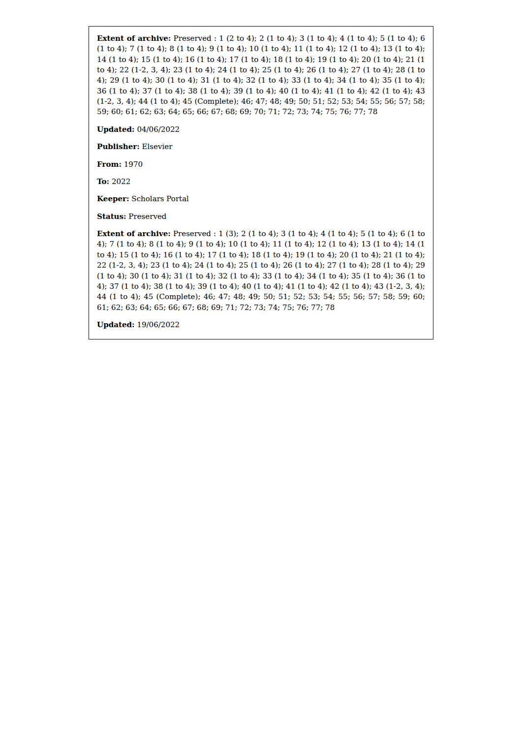Extent of archive: Preserved : 1 (2 to 4); 2 (1 to 4); 3 (1 to 4); 4 (1 to 4); 5 (1 to 4); 6 (1 to 4); 7 (1 to 4); 8 (1 to 4); 9 (1 to 4); 10 (1 to 4); 11 (1 to 4); 12 (1 to 4); 13 (1 to 4); 14 (1 to 4); 15 (1 to 4); 16 (1 to 4); 17 (1 to 4); 18 (1 to 4); 19 (1 to 4); 20 (1 to 4); 21 (1 to 4); 22 (1-2, 3, 4); 23 (1 to 4); 24 (1 to 4); 25 (1 to 4); 26 (1 to 4); 27 (1 to 4); 28 (1 to 4); 29 (1 to 4); 30 (1 to 4); 31 (1 to 4); 32 (1 to 4); 33 (1 to 4); 34 (1 to 4); 35 (1 to 4); 36 (1 to 4); 37 (1 to 4); 38 (1 to 4); 39 (1 to 4); 40 (1 to 4); 41 (1 to 4); 42 (1 to 4); 43 (1-2, 3, 4); 44 (1 to 4); 45 (Complete); 46; 47; 48; 49; 50; 51; 52; 53; 54; 55; 56; 57; 58; 59; 60; 61; 62; 63; 64; 65; 66; 67; 68; 69; 70; 71; 72; 73; 74; 75; 76; 77; 78
Updated: 04/06/2022
Publisher: Elsevier
From: 1970
To: 2022
Keeper: Scholars Portal
Status: Preserved
Extent of archive: Preserved : 1 (3); 2 (1 to 4); 3 (1 to 4); 4 (1 to 4); 5 (1 to 4); 6 (1 to 4); 7 (1 to 4); 8 (1 to 4); 9 (1 to 4); 10 (1 to 4); 11 (1 to 4); 12 (1 to 4); 13 (1 to 4); 14 (1 to 4); 15 (1 to 4); 16 (1 to 4); 17 (1 to 4); 18 (1 to 4); 19 (1 to 4); 20 (1 to 4); 21 (1 to 4); 22 (1-2, 3, 4); 23 (1 to 4); 24 (1 to 4); 25 (1 to 4); 26 (1 to 4); 27 (1 to 4); 28 (1 to 4); 29 (1 to 4); 30 (1 to 4); 31 (1 to 4); 32 (1 to 4); 33 (1 to 4); 34 (1 to 4); 35 (1 to 4); 36 (1 to 4); 37 (1 to 4); 38 (1 to 4); 39 (1 to 4); 40 (1 to 4); 41 (1 to 4); 42 (1 to 4); 43 (1-2, 3, 4); 44 (1 to 4); 45 (Complete); 46; 47; 48; 49; 50; 51; 52; 53; 54; 55; 56; 57; 58; 59; 60; 61; 62; 63; 64; 65; 66; 67; 68; 69; 71; 72; 73; 74; 75; 76; 77; 78
Updated: 19/06/2022